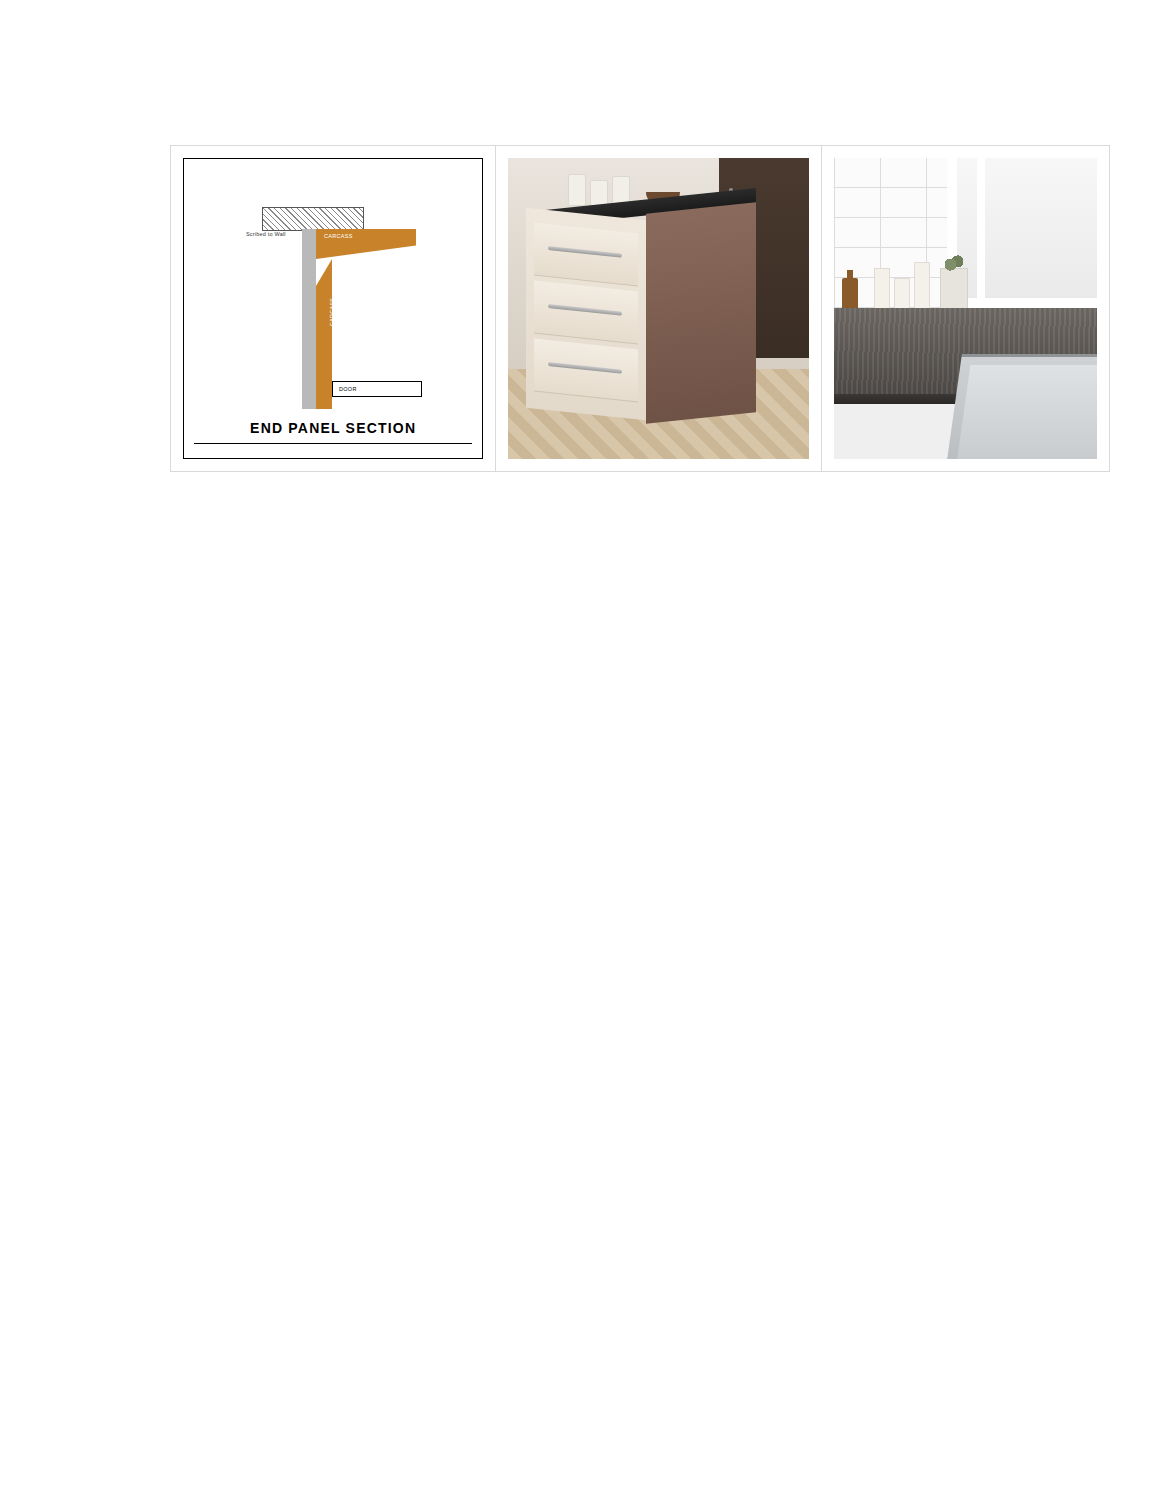Scribed to Wall
CARCASS
CARCASS
DOOR
END PANEL SECTION